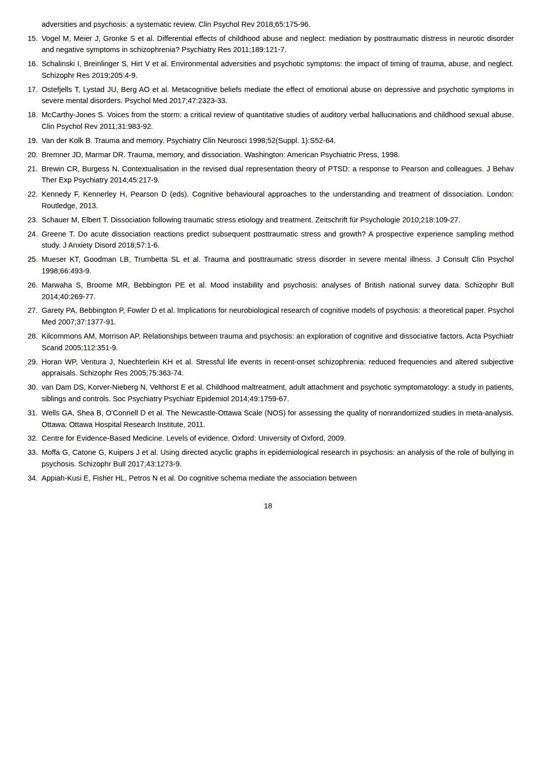adversities and psychosis: a systematic review. Clin Psychol Rev 2018;65:175-96.
Vogel M, Meier J, Gronke S et al. Differential effects of childhood abuse and neglect: mediation by posttraumatic distress in neurotic disorder and negative symptoms in schizophrenia? Psychiatry Res 2011;189:121-7.
Schalinski I, Breinlinger S, Hirt V et al. Environmental adversities and psychotic symptoms: the impact of timing of trauma, abuse, and neglect. Schizophr Res 2019;205:4-9.
Ostefjells T, Lystad JU, Berg AO et al. Metacognitive beliefs mediate the effect of emotional abuse on depressive and psychotic symptoms in severe mental disorders. Psychol Med 2017;47:2323-33.
McCarthy-Jones S. Voices from the storm: a critical review of quantitative studies of auditory verbal hallucinations and childhood sexual abuse. Clin Psychol Rev 2011;31:983-92.
Van der Kolk B. Trauma and memory. Psychiatry Clin Neurosci 1998;52(Suppl. 1):S52-64.
Bremner JD, Marmar DR. Trauma, memory, and dissociation. Washington: American Psychiatric Press, 1998.
Brewin CR, Burgess N. Contextualisation in the revised dual representation theory of PTSD: a response to Pearson and colleagues. J Behav Ther Exp Psychiatry 2014;45:217-9.
Kennedy F, Kennerley H, Pearson D (eds). Cognitive behavioural approaches to the understanding and treatment of dissociation. London: Routledge, 2013.
Schauer M, Elbert T. Dissociation following traumatic stress etiology and treatment. Zeitschrift für Psychologie 2010;218:109-27.
Greene T. Do acute dissociation reactions predict subsequent posttraumatic stress and growth? A prospective experience sampling method study. J Anxiety Disord 2018;57:1-6.
Mueser KT, Goodman LB, Trumbetta SL et al. Trauma and posttraumatic stress disorder in severe mental illness. J Consult Clin Psychol 1998;66:493-9.
Marwaha S, Broome MR, Bebbington PE et al. Mood instability and psychosis: analyses of British national survey data. Schizophr Bull 2014;40:269-77.
Garety PA, Bebbington P, Fowler D et al. Implications for neurobiological research of cognitive models of psychosis: a theoretical paper. Psychol Med 2007;37:1377-91.
Kilcommons AM, Morrison AP. Relationships between trauma and psychosis: an exploration of cognitive and dissociative factors. Acta Psychiatr Scand 2005;112:351-9.
Horan WP, Ventura J, Nuechterlein KH et al. Stressful life events in recent-onset schizophrenia: reduced frequencies and altered subjective appraisals. Schizophr Res 2005;75:363-74.
van Dam DS, Korver-Nieberg N, Velthorst E et al. Childhood maltreatment, adult attachment and psychotic symptomatology: a study in patients, siblings and controls. Soc Psychiatry Psychiatr Epidemiol 2014;49:1759-67.
Wells GA, Shea B, O'Connell D et al. The Newcastle-Ottawa Scale (NOS) for assessing the quality of nonrandomized studies in meta-analysis. Ottawa: Ottawa Hospital Research Institute, 2011.
Centre for Evidence-Based Medicine. Levels of evidence. Oxford: University of Oxford, 2009.
Moffa G, Catone G, Kuipers J et al. Using directed acyclic graphs in epidemiological research in psychosis: an analysis of the role of bullying in psychosis. Schizophr Bull 2017;43:1273-9.
Appiah-Kusi E, Fisher HL, Petros N et al. Do cognitive schema mediate the association between
18